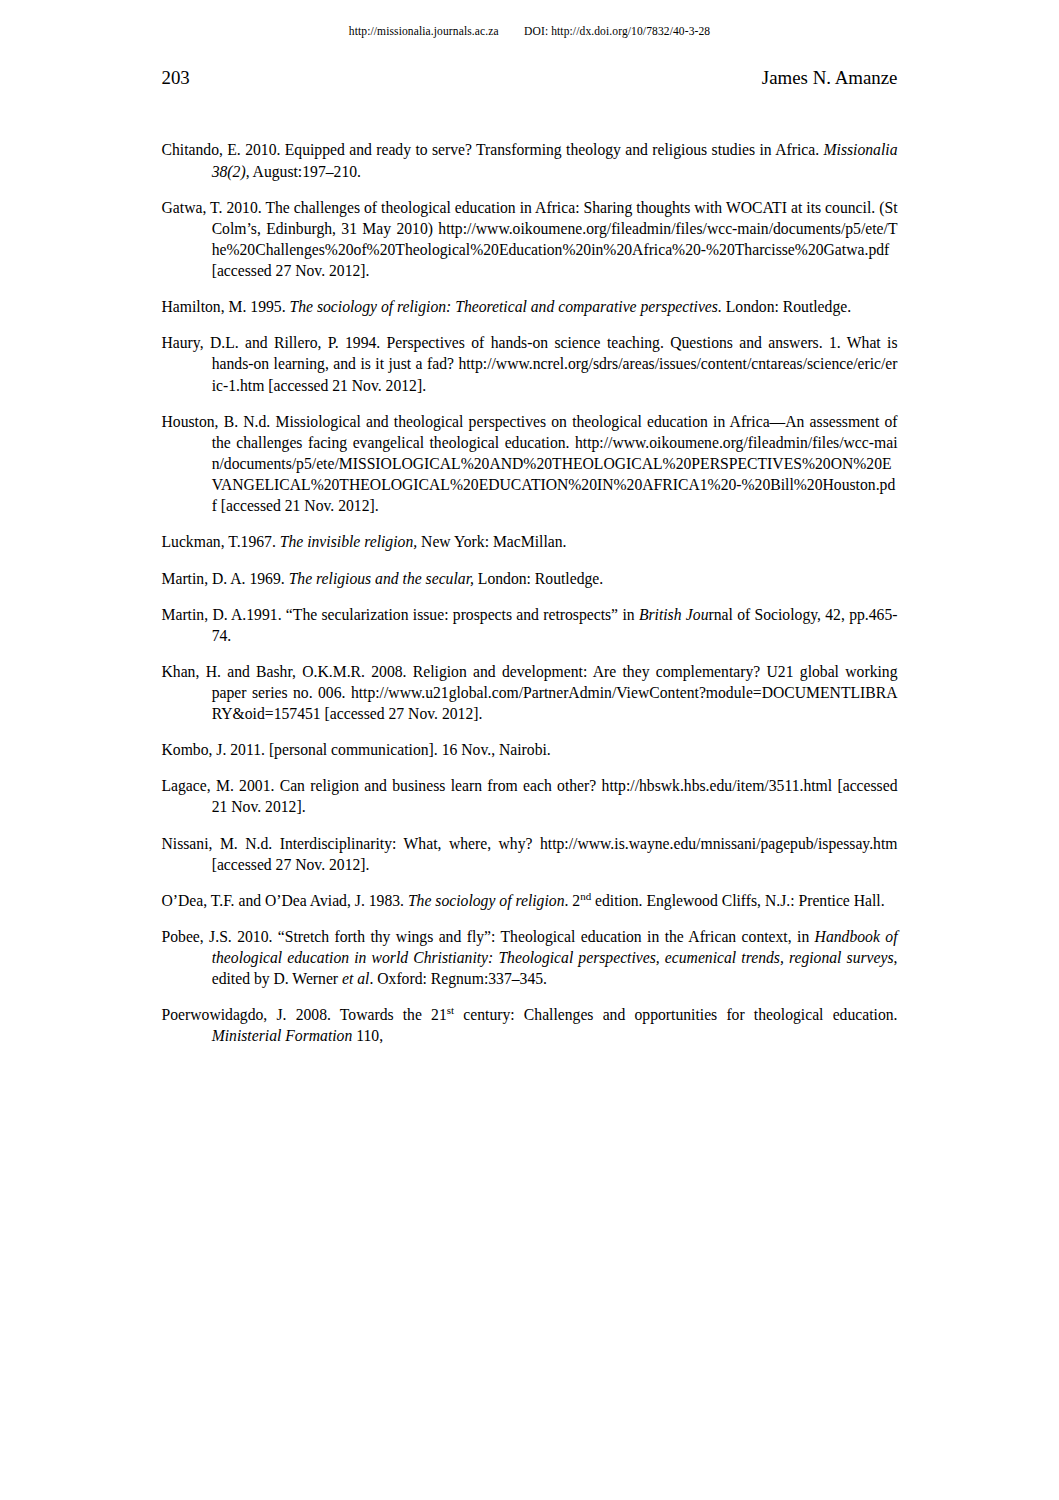http://missionalia.journals.ac.zaDOI: http://dx.doi.org/10/7832/40-3-28
203 James N. Amanze
Chitando, E. 2010. Equipped and ready to serve? Transforming theology and religious studies in Africa. Missionalia 38(2), August:197–210.
Gatwa, T. 2010. The challenges of theological education in Africa: Sharing thoughts with WOCATI at its council. (St Colm’s, Edinburgh, 31 May 2010) http://www.oikoumene.org/fileadmin/files/wcc-main/documents/p5/ete/The%20Challenges%20of%20Theological%20Education%20in%20Africa%20-%20Tharcisse%20Gatwa.pdf [accessed 27 Nov. 2012].
Hamilton, M. 1995. The sociology of religion: Theoretical and comparative perspectives. London: Routledge.
Haury, D.L. and Rillero, P. 1994. Perspectives of hands-on science teaching. Questions and answers. 1. What is hands-on learning, and is it just a fad? http://www.ncrel.org/sdrs/areas/issues/content/cntareas/science/eric/eric-1.htm [accessed 21 Nov. 2012].
Houston, B. N.d. Missiological and theological perspectives on theological education in Africa—An assessment of the challenges facing evangelical theological education. http://www.oikoumene.org/fileadmin/files/wcc-main/documents/p5/ete/MISSIOLOGICAL%20AND%20THEOLOGICAL%20PERSPECTIVES%20ON%20EVANGELICAL%20THEOLOGICAL%20EDUCATION%20IN%20AFRICA1%20-%20Bill%20Houston.pdf [accessed 21 Nov. 2012].
Luckman, T.1967. The invisible religion, New York: MacMillan.
Martin, D. A. 1969. The religious and the secular, London: Routledge.
Martin, D. A.1991. “The secularization issue: prospects and retrospects” in British Journal of Sociology, 42, pp.465-74.
Khan, H. and Bashr, O.K.M.R. 2008. Religion and development: Are they complementary? U21 global working paper series no. 006. http://www.u21global.com/PartnerAdmin/ViewContent?module=DOCUMENTLIBRARY&oid=157451 [accessed 27 Nov. 2012].
Kombo, J. 2011. [personal communication]. 16 Nov., Nairobi.
Lagace, M. 2001. Can religion and business learn from each other? http://hbswk.hbs.edu/item/3511.html [accessed 21 Nov. 2012].
Nissani, M. N.d. Interdisciplinarity: What, where, why? http://www.is.wayne.edu/mnissani/pagepub/ispessay.htm [accessed 27 Nov. 2012].
O’Dea, T.F. and O’Dea Aviad, J. 1983. The sociology of religion. 2nd edition. Englewood Cliffs, N.J.: Prentice Hall.
Pobee, J.S. 2010. “Stretch forth thy wings and fly”: Theological education in the African context, in Handbook of theological education in world Christianity: Theological perspectives, ecumenical trends, regional surveys, edited by D. Werner et al. Oxford: Regnum:337–345.
Poerwowidagdo, J. 2008. Towards the 21st century: Challenges and opportunities for theological education. Ministerial Formation 110,